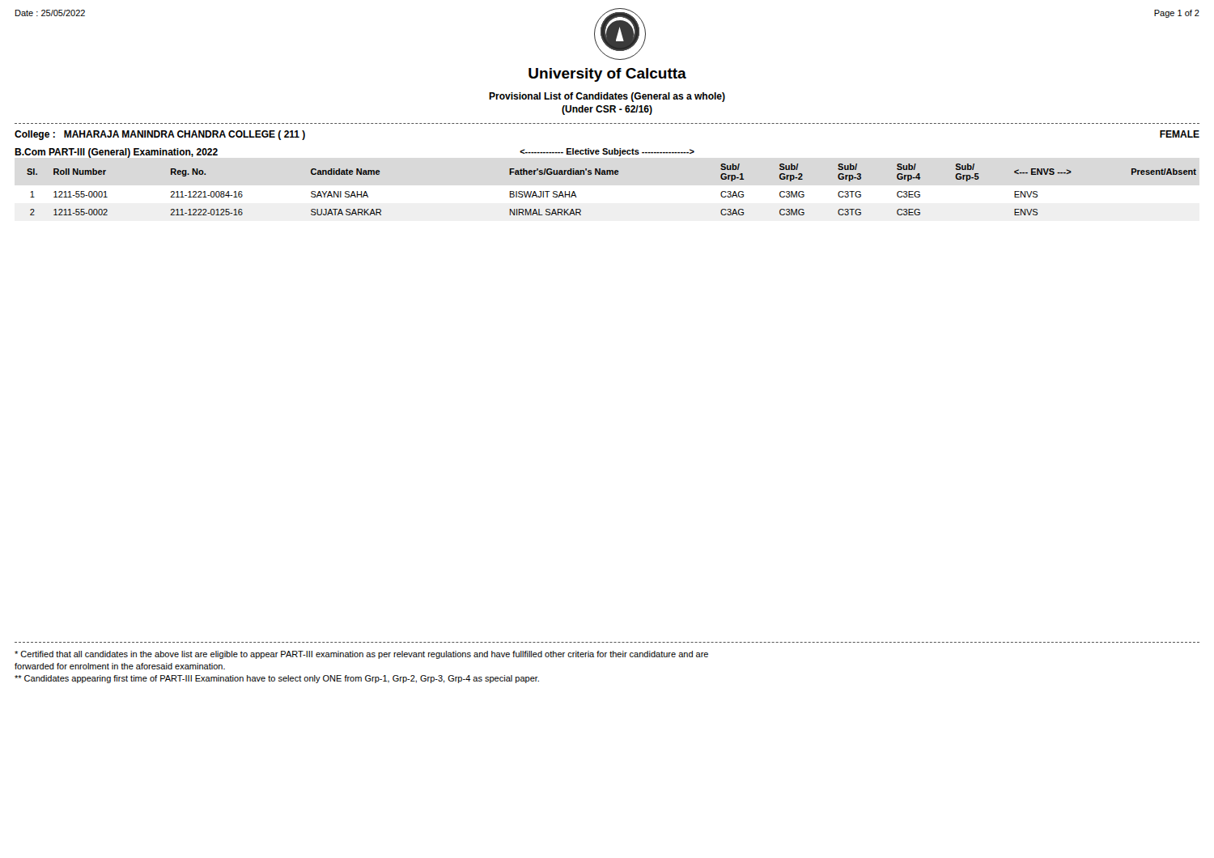Date : 25/05/2022
Page 1 of 2
University of Calcutta
Provisional List of Candidates (General as a whole)
(Under CSR - 62/16)
College : MAHARAJA MANINDRA CHANDRA COLLEGE ( 211 )
FEMALE
B.Com PART-lll (General) Examination, 2022
<------------- Elective Subjects ---------------->
| Sl. | Roll Number | Reg. No. | Candidate Name | Father's/Guardian's Name | Sub/ Grp-1 | Sub/ Grp-2 | Sub/ Grp-3 | Sub/ Grp-4 | Sub/ Grp-5 | <--- ENVS ---> | Present/Absent |
| --- | --- | --- | --- | --- | --- | --- | --- | --- | --- | --- | --- |
| 1 | 1211-55-0001 | 211-1221-0084-16 | SAYANI SAHA | BISWAJIT SAHA | C3AG | C3MG | C3TG | C3EG | | ENVS | |
| 2 | 1211-55-0002 | 211-1222-0125-16 | SUJATA SARKAR | NIRMAL SARKAR | C3AG | C3MG | C3TG | C3EG | | ENVS | |
* Certified that all candidates in the above list are eligible to appear PART-III examination as per relevant regulations and have fullfilled other criteria for their candidature and are
forwarded for enrolment in the aforesaid examination.
** Candidates appearing first time of PART-III Examination have to select only ONE from Grp-1, Grp-2, Grp-3, Grp-4 as special paper.